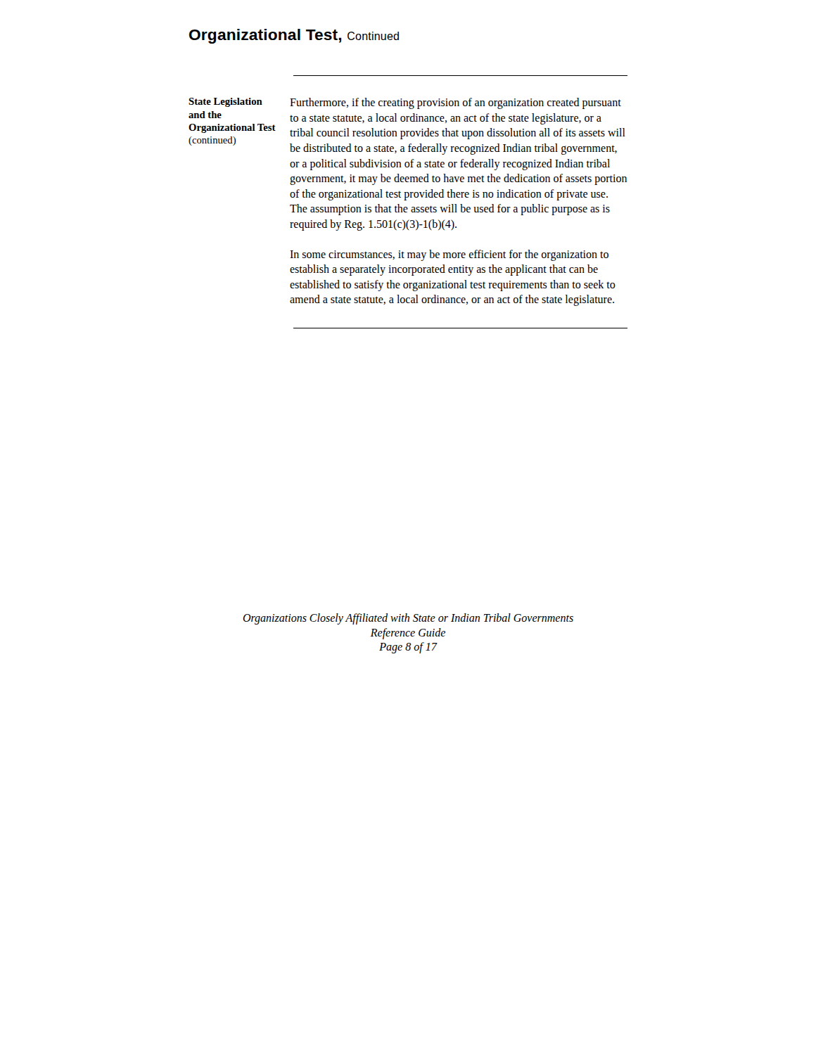Organizational Test, Continued
State Legislation and the Organizational Test (continued)
Furthermore, if the creating provision of an organization created pursuant to a state statute, a local ordinance, an act of the state legislature, or a tribal council resolution provides that upon dissolution all of its assets will be distributed to a state, a federally recognized Indian tribal government, or a political subdivision of a state or federally recognized Indian tribal government, it may be deemed to have met the dedication of assets portion of the organizational test provided there is no indication of private use. The assumption is that the assets will be used for a public purpose as is required by Reg. 1.501(c)(3)-1(b)(4).
In some circumstances, it may be more efficient for the organization to establish a separately incorporated entity as the applicant that can be established to satisfy the organizational test requirements than to seek to amend a state statute, a local ordinance, or an act of the state legislature.
Organizations Closely Affiliated with State or Indian Tribal Governments
Reference Guide
Page 8 of 17